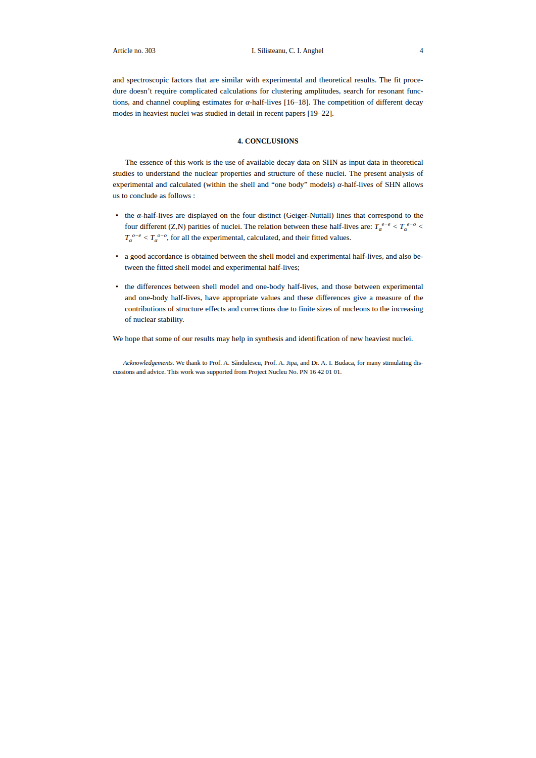Article no. 303 I. Silisteanu, C. I. Anghel 4
and spectroscopic factors that are similar with experimental and theoretical results. The fit procedure doesn’t require complicated calculations for clustering amplitudes, search for resonant functions, and channel coupling estimates for α-half-lives [16–18]. The competition of different decay modes in heaviest nuclei was studied in detail in recent papers [19–22].
4. CONCLUSIONS
The essence of this work is the use of available decay data on SHN as input data in theoretical studies to understand the nuclear properties and structure of these nuclei. The present analysis of experimental and calculated (within the shell and “one body” models) α-half-lives of SHN allows us to conclude as follows :
the α-half-lives are displayed on the four distinct (Geiger-Nuttall) lines that correspond to the four different (Z,N) parities of nuclei. The relation between these half-lives are: Tαe−e < Tαe−o < Tαo−e < Tαo−o, for all the experimental, calculated, and their fitted values.
a good accordance is obtained between the shell model and experimental half-lives, and also between the fitted shell model and experimental half-lives;
the differences between shell model and one-body half-lives, and those between experimental and one-body half-lives, have appropriate values and these differences give a measure of the contributions of structure effects and corrections due to finite sizes of nucleons to the increasing of nuclear stability.
We hope that some of our results may help in synthesis and identification of new heaviest nuclei.
Acknowledgements. We thank to Prof. A. Săndulescu, Prof. A. Jipa, and Dr. A. I. Budaca, for many stimulating discussions and advice. This work was supported from Project Nucleu No. PN 16 42 01 01.